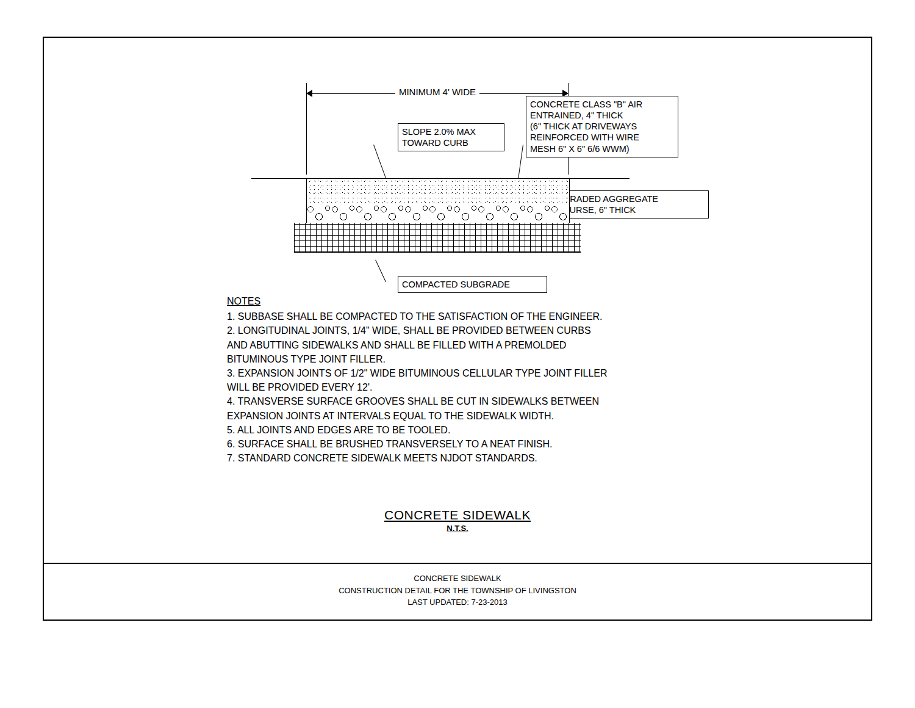MINIMUM 4' WIDE
SLOPE 2.0% MAX
TOWARD CURB
CONCRETE CLASS "B" AIR
ENTRAINED, 4" THICK
(6" THICK AT DRIVEWAYS
REINFORCED WITH WIRE
MESH 6" X 6" 6/6 WWM)
DENSE GRADED AGGREGATE
BASE COURSE, 6" THICK
COMPACTED SUBGRADE
NOTES
1. SUBBASE SHALL BE COMPACTED TO THE SATISFACTION OF THE ENGINEER.
2. LONGITUDINAL JOINTS, 1/4" WIDE, SHALL BE PROVIDED BETWEEN CURBS
AND ABUTTING SIDEWALKS AND SHALL BE FILLED WITH A PREMOLDED
BITUMINOUS TYPE JOINT FILLER.
3. EXPANSION JOINTS OF 1/2" WIDE BITUMINOUS CELLULAR TYPE JOINT FILLER
WILL BE PROVIDED EVERY 12'.
4. TRANSVERSE SURFACE GROOVES SHALL BE CUT IN SIDEWALKS BETWEEN
EXPANSION JOINTS AT INTERVALS EQUAL TO THE SIDEWALK WIDTH.
5. ALL JOINTS AND EDGES ARE TO BE TOOLED.
6. SURFACE SHALL BE BRUSHED TRANSVERSELY TO A NEAT FINISH.
7. STANDARD CONCRETE SIDEWALK MEETS NJDOT STANDARDS.
CONCRETE SIDEWALK
N.T.S.
CONCRETE SIDEWALK
CONSTRUCTION DETAIL FOR THE TOWNSHIP OF LIVINGSTON
LAST UPDATED: 7-23-2013